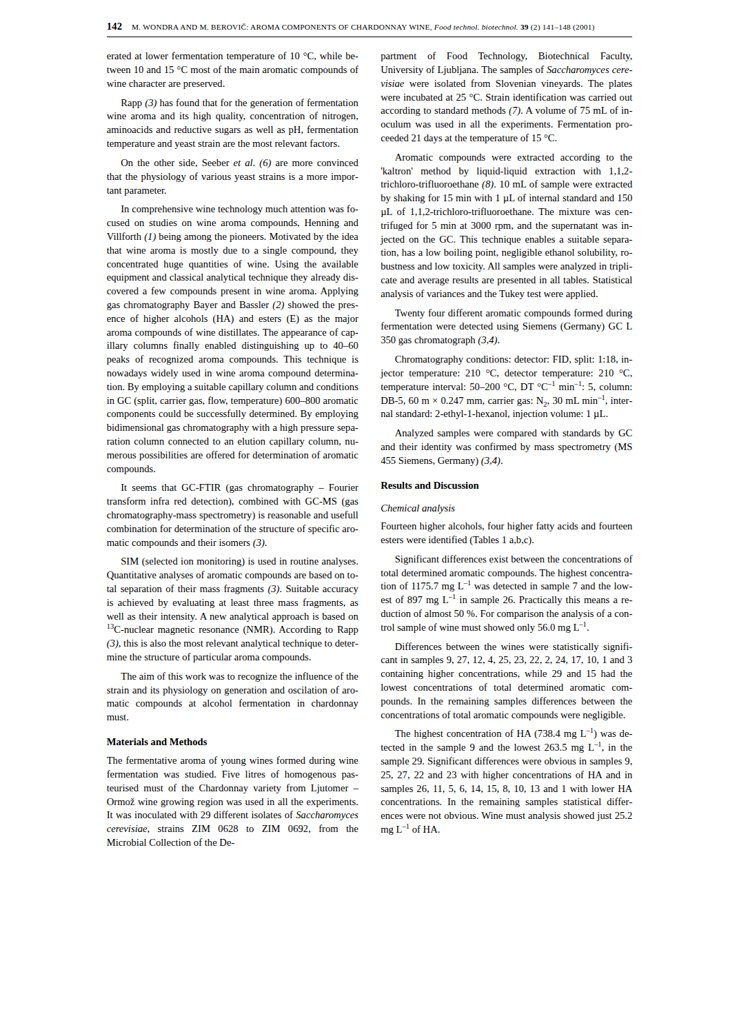142 M. WONDRA and M. BEROVIČ: Aroma Components of Chardonnay Wine, Food technol. biotechnol. 39 (2) 141–148 (2001)
erated at lower fermentation temperature of 10 °C, while between 10 and 15 °C most of the main aromatic compounds of wine character are preserved.
Rapp (3) has found that for the generation of fermentation wine aroma and its high quality, concentration of nitrogen, aminoacids and reductive sugars as well as pH, fermentation temperature and yeast strain are the most relevant factors.
On the other side, Seeber et al. (6) are more convinced that the physiology of various yeast strains is a more important parameter.
In comprehensive wine technology much attention was focused on studies on wine aroma compounds, Henning and Villforth (1) being among the pioneers. Motivated by the idea that wine aroma is mostly due to a single compound, they concentrated huge quantities of wine. Using the available equipment and classical analytical technique they already discovered a few compounds present in wine aroma. Applying gas chromatography Bayer and Bassler (2) showed the presence of higher alcohols (HA) and esters (E) as the major aroma compounds of wine distillates. The appearance of capillary columns finally enabled distinguishing up to 40–60 peaks of recognized aroma compounds. This technique is nowadays widely used in wine aroma compound determination. By employing a suitable capillary column and conditions in GC (split, carrier gas, flow, temperature) 600–800 aromatic components could be successfully determined. By employing bidimensional gas chromatography with a high pressure separation column connected to an elution capillary column, numerous possibilities are offered for determination of aromatic compounds.
It seems that GC-FTIR (gas chromatography – Fourier transform infra red detection), combined with GC-MS (gas chromatography-mass spectrometry) is reasonable and usefull combination for determination of the structure of specific aromatic compounds and their isomers (3).
SIM (selected ion monitoring) is used in routine analyses. Quantitative analyses of aromatic compounds are based on total separation of their mass fragments (3). Suitable accuracy is achieved by evaluating at least three mass fragments, as well as their intensity. A new analytical approach is based on 13C-nuclear magnetic resonance (NMR). According to Rapp (3), this is also the most relevant analytical technique to determine the structure of particular aroma compounds.
The aim of this work was to recognize the influence of the strain and its physiology on generation and oscilation of aromatic compounds at alcohol fermentation in chardonnay must.
Materials and Methods
The fermentative aroma of young wines formed during wine fermentation was studied. Five litres of homogenous pasteurised must of the Chardonnay variety from Ljutomer – Ormož wine growing region was used in all the experiments. It was inoculated with 29 different isolates of Saccharomyces cerevisiae, strains ZIM 0628 to ZIM 0692, from the Microbial Collection of the De-
partment of Food Technology, Biotechnical Faculty, University of Ljubljana. The samples of Saccharomyces cerevisiae were isolated from Slovenian vineyards. The plates were incubated at 25 °C. Strain identification was carried out according to standard methods (7). A volume of 75 mL of inoculum was used in all the experiments. Fermentation proceeded 21 days at the temperature of 15 °C.
Aromatic compounds were extracted according to the 'kaltron' method by liquid-liquid extraction with 1,1,2-trichloro-trifluoroethane (8). 10 mL of sample were extracted by shaking for 15 min with 1 µL of internal standard and 150 µL of 1,1,2-trichloro-trifluoroethane. The mixture was centrifuged for 5 min at 3000 rpm, and the supernatant was injected on the GC. This technique enables a suitable separation, has a low boiling point, negligible ethanol solubility, robustness and low toxicity. All samples were analyzed in triplicate and average results are presented in all tables. Statistical analysis of variances and the Tukey test were applied.
Twenty four different aromatic compounds formed during fermentation were detected using Siemens (Germany) GC L 350 gas chromatograph (3,4).
Chromatography conditions: detector: FID, split: 1:18, injector temperature: 210 °C, detector temperature: 210 °C, temperature interval: 50–200 °C, DT °C–1 min–1: 5, column: DB-5, 60 m × 0.247 mm, carrier gas: N2, 30 mL min–1, internal standard: 2-ethyl-1-hexanol, injection volume: 1 µL.
Analyzed samples were compared with standards by GC and their identity was confirmed by mass spectrometry (MS 455 Siemens, Germany) (3,4).
Results and Discussion
Chemical analysis
Fourteen higher alcohols, four higher fatty acids and fourteen esters were identified (Tables 1 a,b,c).
Significant differences exist between the concentrations of total determined aromatic compounds. The highest concentration of 1175.7 mg L–1 was detected in sample 7 and the lowest of 897 mg L–1 in sample 26. Practically this means a reduction of almost 50 %. For comparison the analysis of a control sample of wine must showed only 56.0 mg L–1.
Differences between the wines were statistically significant in samples 9, 27, 12, 4, 25, 23, 22, 2, 24, 17, 10, 1 and 3 containing higher concentrations, while 29 and 15 had the lowest concentrations of total determined aromatic compounds. In the remaining samples differences between the concentrations of total aromatic compounds were negligible.
The highest concentration of HA (738.4 mg L–1) was detected in the sample 9 and the lowest 263.5 mg L–1, in the sample 29. Significant differences were obvious in samples 9, 25, 27, 22 and 23 with higher concentrations of HA and in samples 26, 11, 5, 6, 14, 15, 8, 10, 13 and 1 with lower HA concentrations. In the remaining samples statistical differences were not obvious. Wine must analysis showed just 25.2 mg L–1 of HA.